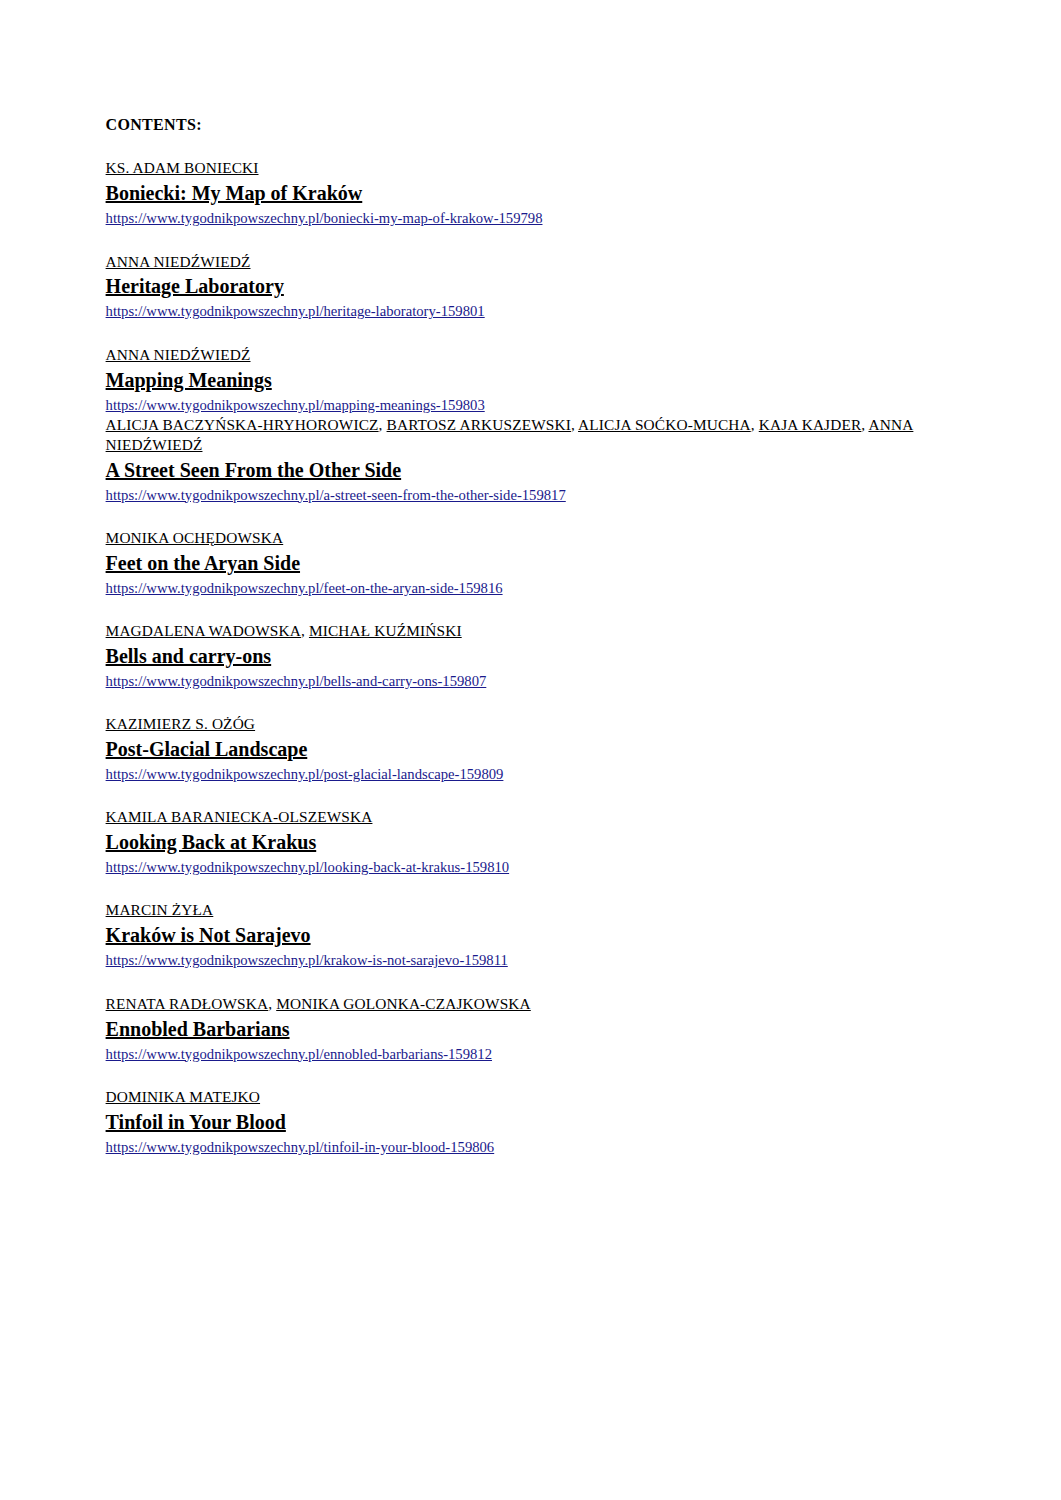CONTENTS:
KS. ADAM BONIECKI
Boniecki: My Map of Kraków
https://www.tygodnikpowszechny.pl/boniecki-my-map-of-krakow-159798
ANNA NIEDŹWIEDŹ
Heritage Laboratory
https://www.tygodnikpowszechny.pl/heritage-laboratory-159801
ANNA NIEDŹWIEDŹ
Mapping Meanings
https://www.tygodnikpowszechny.pl/mapping-meanings-159803
ALICJA BACZYŃSKA-HRYHOROWICZ, BARTOSZ ARKUSZEWSKI, ALICJA SOĆKO-MUCHA, KAJA KAJDER, ANNA NIEDŹWIEDŹ
A Street Seen From the Other Side
https://www.tygodnikpowszechny.pl/a-street-seen-from-the-other-side-159817
MONIKA OCHĘDOWSKA
Feet on the Aryan Side
https://www.tygodnikpowszechny.pl/feet-on-the-aryan-side-159816
MAGDALENA WADOWSKA, MICHAŁ KUŹMIŃSKI
Bells and carry-ons
https://www.tygodnikpowszechny.pl/bells-and-carry-ons-159807
KAZIMIERZ S. OŻÓG
Post-Glacial Landscape
https://www.tygodnikpowszechny.pl/post-glacial-landscape-159809
KAMILA BARANIECKA-OLSZEWSKA
Looking Back at Krakus
https://www.tygodnikpowszechny.pl/looking-back-at-krakus-159810
MARCIN ŻYŁA
Kraków is Not Sarajevo
https://www.tygodnikpowszechny.pl/krakow-is-not-sarajevo-159811
RENATA RADŁOWSKA, MONIKA GOLONKA-CZAJKOWSKA
Ennobled Barbarians
https://www.tygodnikpowszechny.pl/ennobled-barbarians-159812
DOMINIKA MATEJKO
Tinfoil in Your Blood
https://www.tygodnikpowszechny.pl/tinfoil-in-your-blood-159806